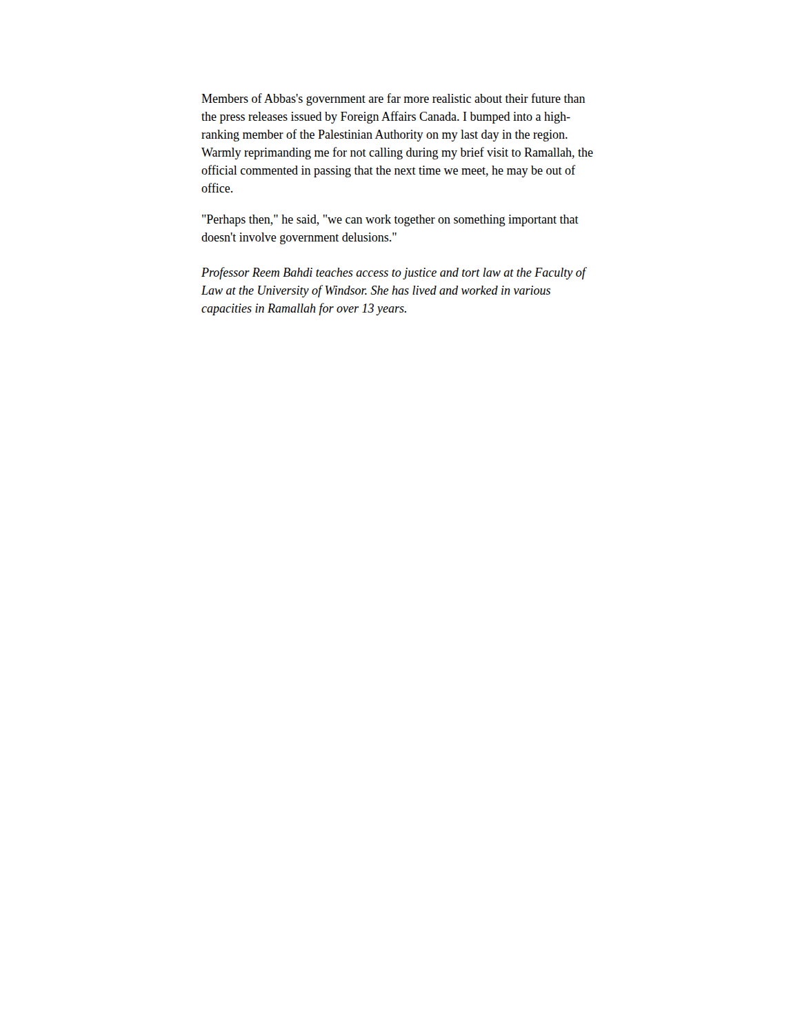Members of Abbas's government are far more realistic about their future than the press releases issued by Foreign Affairs Canada. I bumped into a high-ranking member of the Palestinian Authority on my last day in the region. Warmly reprimanding me for not calling during my brief visit to Ramallah, the official commented in passing that the next time we meet, he may be out of office.
"Perhaps then," he said, "we can work together on something important that doesn't involve government delusions."
Professor Reem Bahdi teaches access to justice and tort law at the Faculty of Law at the University of Windsor. She has lived and worked in various capacities in Ramallah for over 13 years.